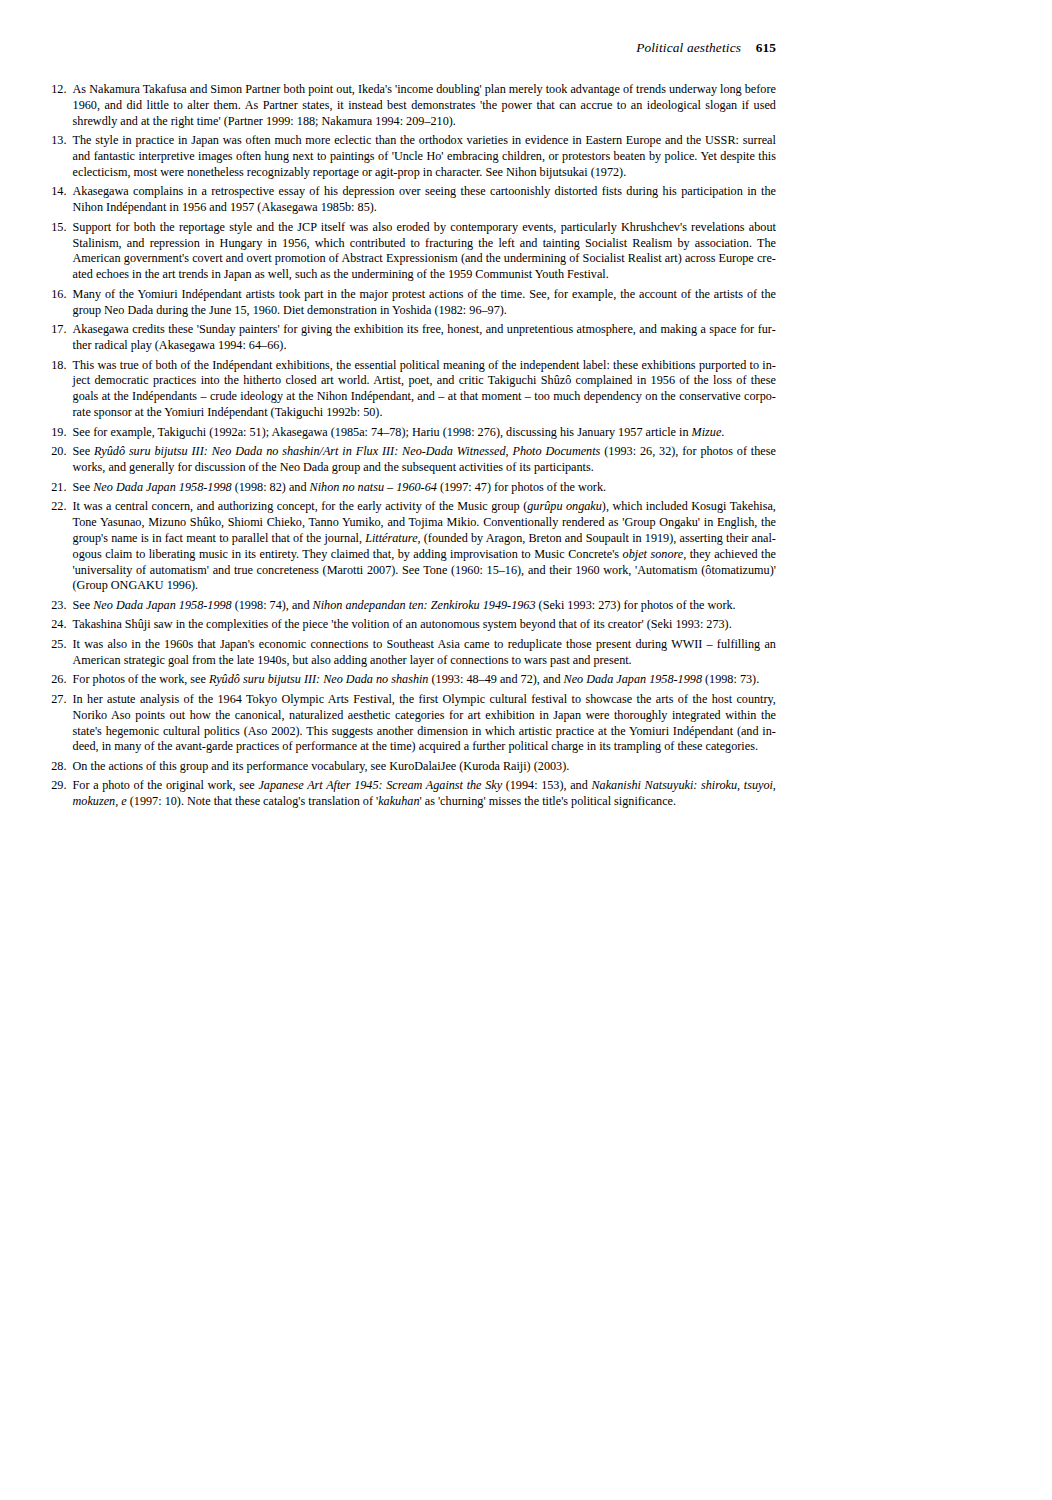Political aesthetics 615
12. As Nakamura Takafusa and Simon Partner both point out, Ikeda's 'income doubling' plan merely took advantage of trends underway long before 1960, and did little to alter them. As Partner states, it instead best demonstrates 'the power that can accrue to an ideological slogan if used shrewdly and at the right time' (Partner 1999: 188; Nakamura 1994: 209–210).
13. The style in practice in Japan was often much more eclectic than the orthodox varieties in evidence in Eastern Europe and the USSR: surreal and fantastic interpretive images often hung next to paintings of 'Uncle Ho' embracing children, or protestors beaten by police. Yet despite this eclecticism, most were nonetheless recognizably reportage or agit-prop in character. See Nihon bijutsukai (1972).
14. Akasegawa complains in a retrospective essay of his depression over seeing these cartoonishly distorted fists during his participation in the Nihon Indépendant in 1956 and 1957 (Akasegawa 1985b: 85).
15. Support for both the reportage style and the JCP itself was also eroded by contemporary events, particularly Khrushchev's revelations about Stalinism, and repression in Hungary in 1956, which contributed to fracturing the left and tainting Socialist Realism by association. The American government's covert and overt promotion of Abstract Expressionism (and the undermining of Socialist Realist art) across Europe created echoes in the art trends in Japan as well, such as the undermining of the 1959 Communist Youth Festival.
16. Many of the Yomiuri Indépendant artists took part in the major protest actions of the time. See, for example, the account of the artists of the group Neo Dada during the June 15, 1960. Diet demonstration in Yoshida (1982: 96–97).
17. Akasegawa credits these 'Sunday painters' for giving the exhibition its free, honest, and unpretentious atmosphere, and making a space for further radical play (Akasegawa 1994: 64–66).
18. This was true of both of the Indépendant exhibitions, the essential political meaning of the independent label: these exhibitions purported to inject democratic practices into the hitherto closed art world. Artist, poet, and critic Takiguchi Shûzô complained in 1956 of the loss of these goals at the Indépendants – crude ideology at the Nihon Indépendant, and – at that moment – too much dependency on the conservative corporate sponsor at the Yomiuri Indépendant (Takiguchi 1992b: 50).
19. See for example, Takiguchi (1992a: 51); Akasegawa (1985a: 74–78); Hariu (1998: 276), discussing his January 1957 article in Mizue.
20. See Ryûdô suru bijutsu III: Neo Dada no shashin/Art in Flux III: Neo-Dada Witnessed, Photo Documents (1993: 26, 32), for photos of these works, and generally for discussion of the Neo Dada group and the subsequent activities of its participants.
21. See Neo Dada Japan 1958-1998 (1998: 82) and Nihon no natsu – 1960-64 (1997: 47) for photos of the work.
22. It was a central concern, and authorizing concept, for the early activity of the Music group (gurûpu ongaku), which included Kosugi Takehisa, Tone Yasunao, Mizuno Shûko, Shiomi Chieko, Tanno Yumiko, and Tojima Mikio. Conventionally rendered as 'Group Ongaku' in English, the group's name is in fact meant to parallel that of the journal, Littérature, (founded by Aragon, Breton and Soupault in 1919), asserting their analogous claim to liberating music in its entirety. They claimed that, by adding improvisation to Music Concrete's objet sonore, they achieved the 'universality of automatism' and true concreteness (Marotti 2007). See Tone (1960: 15–16), and their 1960 work, 'Automatism (ôtomatizumu)' (Group ONGAKU 1996).
23. See Neo Dada Japan 1958-1998 (1998: 74), and Nihon andepandan ten: Zenkiroku 1949-1963 (Seki 1993: 273) for photos of the work.
24. Takashina Shûji saw in the complexities of the piece 'the volition of an autonomous system beyond that of its creator' (Seki 1993: 273).
25. It was also in the 1960s that Japan's economic connections to Southeast Asia came to reduplicate those present during WWII – fulfilling an American strategic goal from the late 1940s, but also adding another layer of connections to wars past and present.
26. For photos of the work, see Ryûdô suru bijutsu III: Neo Dada no shashin (1993: 48–49 and 72), and Neo Dada Japan 1958-1998 (1998: 73).
27. In her astute analysis of the 1964 Tokyo Olympic Arts Festival, the first Olympic cultural festival to showcase the arts of the host country, Noriko Aso points out how the canonical, naturalized aesthetic categories for art exhibition in Japan were thoroughly integrated within the state's hegemonic cultural politics (Aso 2002). This suggests another dimension in which artistic practice at the Yomiuri Indépendant (and indeed, in many of the avant-garde practices of performance at the time) acquired a further political charge in its trampling of these categories.
28. On the actions of this group and its performance vocabulary, see KuroDalaiJee (Kuroda Raiji) (2003).
29. For a photo of the original work, see Japanese Art After 1945: Scream Against the Sky (1994: 153), and Nakanishi Natsuyuki: shiroku, tsuyoi, mokuzen, e (1997: 10). Note that these catalog's translation of 'kakuhan' as 'churning' misses the title's political significance.